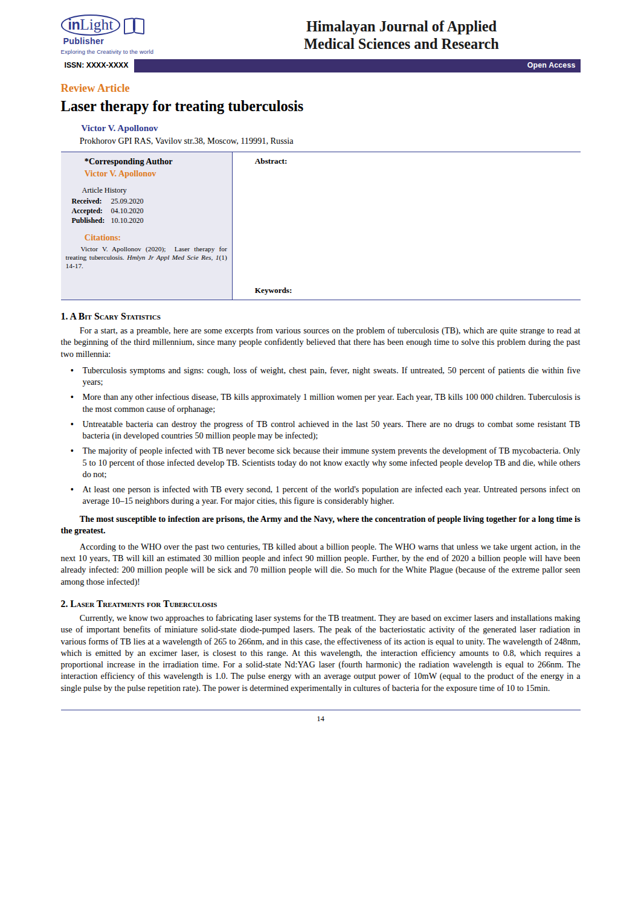in Light
Publisher
Exploring the Creativity to the world
Himalayan Journal of Applied
Medical Sciences and Research
ISSN: XXXX-XXXX
Open Access
Review Article
Laser therapy for treating tuberculosis
Victor V. Apollonov
Prokhorov GPI RAS, Vavilov str.38, Moscow, 119991, Russia
| *Corresponding Author Victor V. Apollonov Article History Received: 25.09.2020 Accepted: 04.10.2020 Published: 10.10.2020 Citations: Victor V. Apollonov (2020); Laser therapy for treating tuberculosis. Hmlyn Jr Appl Med Scie Res , 1 (1) 14-17. | Abstract: Keywords: |
1. A Bit Scary Statistics
For a start, as a preamble, here are some excerpts from various sources on the problem of tuberculosis (TB), which are quite strange to read at the beginning of the third millennium, since many people confidently believed that there has been enough time to solve this problem during the past two millennia:
Tuberculosis symptoms and signs: cough, loss of weight, chest pain, fever, night sweats. If untreated, 50 percent of patients die within five years;
More than any other infectious disease, TB kills approximately 1 million women per year. Each year, TB kills 100 000 children. Tuberculosis is the most common cause of orphanage;
Untreatable bacteria can destroy the progress of TB control achieved in the last 50 years. There are no drugs to combat some resistant TB bacteria (in developed countries 50 million people may be infected);
The majority of people infected with TB never become sick because their immune system prevents the development of TB mycobacteria. Only 5 to 10 percent of those infected develop TB. Scientists today do not know exactly why some infected people develop TB and die, while others do not;
At least one person is infected with TB every second, 1 percent of the world's population are infected each year. Untreated persons infect on average 10–15 neighbors during a year. For major cities, this figure is considerably higher.
The most susceptible to infection are prisons, the Army and the Navy, where the concentration of people living together for a long time is the greatest.
According to the WHO over the past two centuries, TB killed about a billion people. The WHO warns that unless we take urgent action, in the next 10 years, TB will kill an estimated 30 million people and infect 90 million people. Further, by the end of 2020 a billion people will have been already infected: 200 million people will be sick and 70 million people will die. So much for the White Plague (because of the extreme pallor seen among those infected)!
2. Laser Treatments for Tuberculosis
Currently, we know two approaches to fabricating laser systems for the TB treatment. They are based on excimer lasers and installations making use of important benefits of miniature solid-state diode-pumped lasers. The peak of the bacteriostatic activity of the generated laser radiation in various forms of TB lies at a wavelength of 265 to 266nm, and in this case, the effectiveness of its action is equal to unity. The wavelength of 248nm, which is emitted by an excimer laser, is closest to this range. At this wavelength, the interaction efficiency amounts to 0.8, which requires a proportional increase in the irradiation time. For a solid-state Nd:YAG laser (fourth harmonic) the radiation wavelength is equal to 266nm. The interaction efficiency of this wavelength is 1.0. The pulse energy with an average output power of 10mW (equal to the product of the energy in a single pulse by the pulse repetition rate). The power is determined experimentally in cultures of bacteria for the exposure time of 10 to 15min.
14